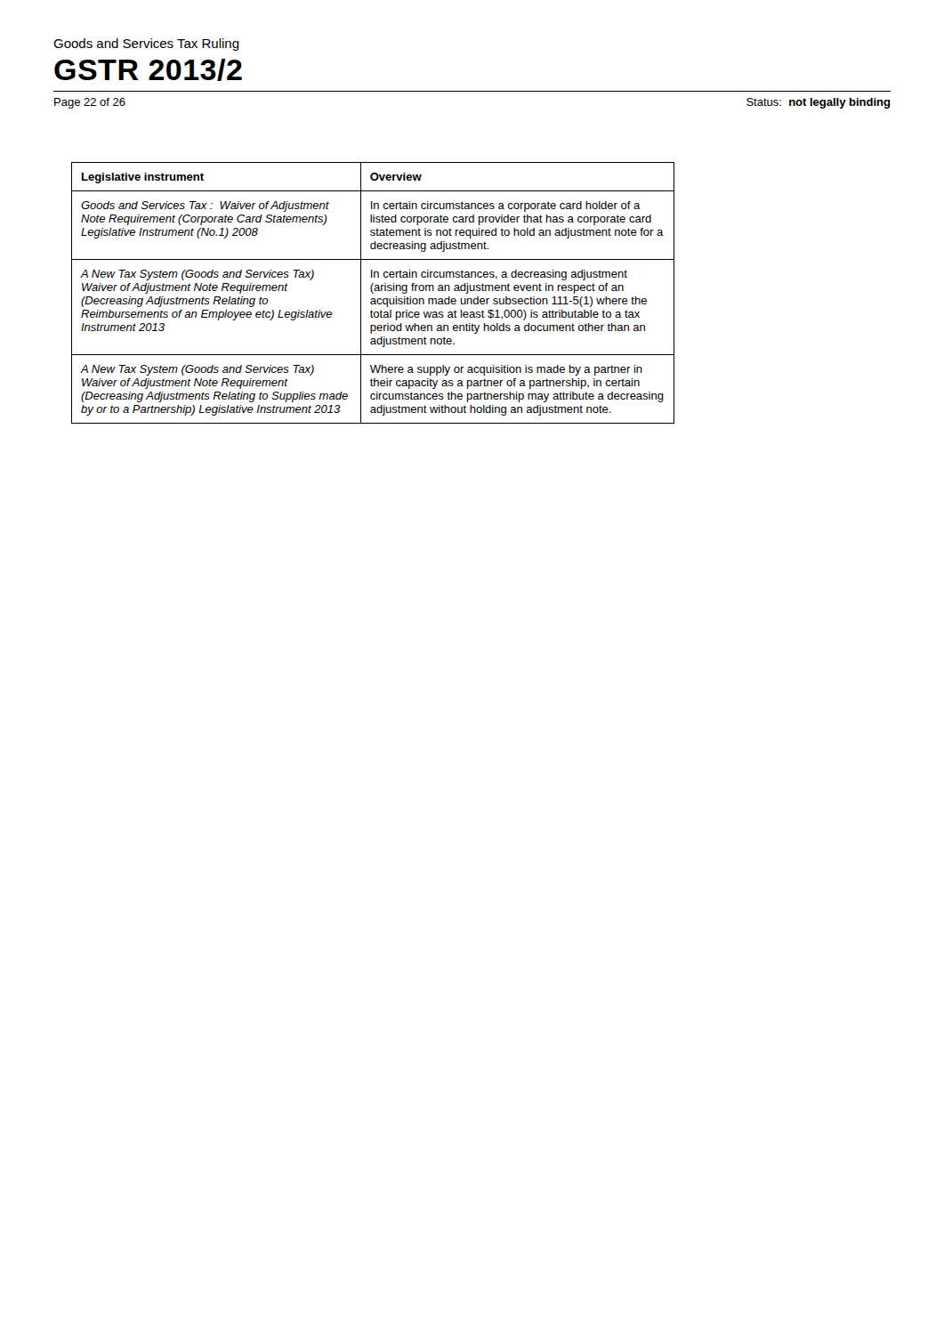Goods and Services Tax Ruling
GSTR 2013/2
Page 22 of 26 Status: not legally binding
| Legislative instrument | Overview |
| --- | --- |
| Goods and Services Tax : Waiver of Adjustment Note Requirement (Corporate Card Statements) Legislative Instrument (No.1) 2008 | In certain circumstances a corporate card holder of a listed corporate card provider that has a corporate card statement is not required to hold an adjustment note for a decreasing adjustment. |
| A New Tax System (Goods and Services Tax) Waiver of Adjustment Note Requirement (Decreasing Adjustments Relating to Reimbursements of an Employee etc) Legislative Instrument 2013 | In certain circumstances, a decreasing adjustment (arising from an adjustment event in respect of an acquisition made under subsection 111-5(1) where the total price was at least $1,000) is attributable to a tax period when an entity holds a document other than an adjustment note. |
| A New Tax System (Goods and Services Tax) Waiver of Adjustment Note Requirement (Decreasing Adjustments Relating to Supplies made by or to a Partnership) Legislative Instrument 2013 | Where a supply or acquisition is made by a partner in their capacity as a partner of a partnership, in certain circumstances the partnership may attribute a decreasing adjustment without holding an adjustment note. |